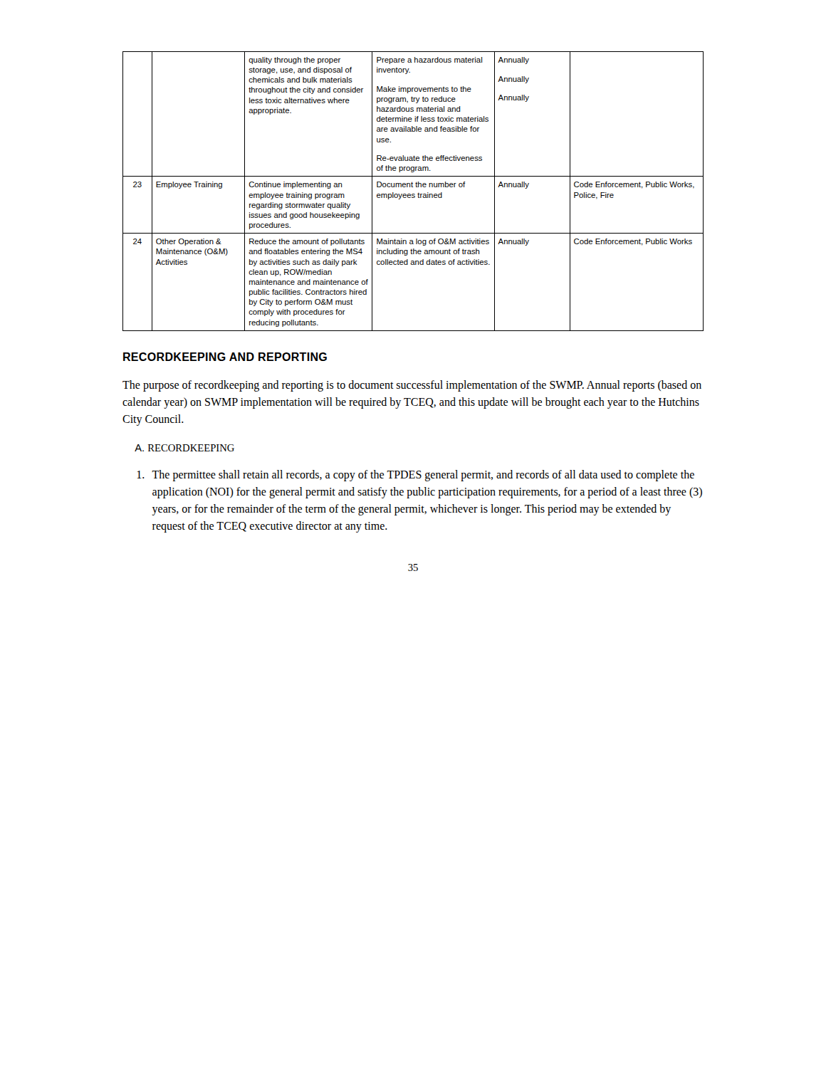| | | quality through the proper storage, use, and disposal of chemicals and bulk materials throughout the city and consider less toxic alternatives where appropriate. | Prepare a hazardous material inventory. Make improvements to the program, try to reduce hazardous material and determine if less toxic materials are available and feasible for use. Re-evaluate the effectiveness of the program. | Annually Annually Annually | |
| 23 | Employee Training | Continue implementing an employee training program regarding stormwater quality issues and good housekeeping procedures. | Document the number of employees trained | Annually | Code Enforcement, Public Works, Police, Fire |
| 24 | Other Operation & Maintenance (O&M) Activities | Reduce the amount of pollutants and floatables entering the MS4 by activities such as daily park clean up, ROW/median maintenance and maintenance of public facilities. Contractors hired by City to perform O&M must comply with procedures for reducing pollutants. | Maintain a log of O&M activities including the amount of trash collected and dates of activities. | Annually | Code Enforcement, Public Works |
RECORDKEEPING AND REPORTING
The purpose of recordkeeping and reporting is to document successful implementation of the SWMP. Annual reports (based on calendar year) on SWMP implementation will be required by TCEQ, and this update will be brought each year to the Hutchins City Council.
RECORDKEEPING
The permittee shall retain all records, a copy of the TPDES general permit, and records of all data used to complete the application (NOI) for the general permit and satisfy the public participation requirements, for a period of a least three (3) years, or for the remainder of the term of the general permit, whichever is longer. This period may be extended by request of the TCEQ executive director at any time.
35